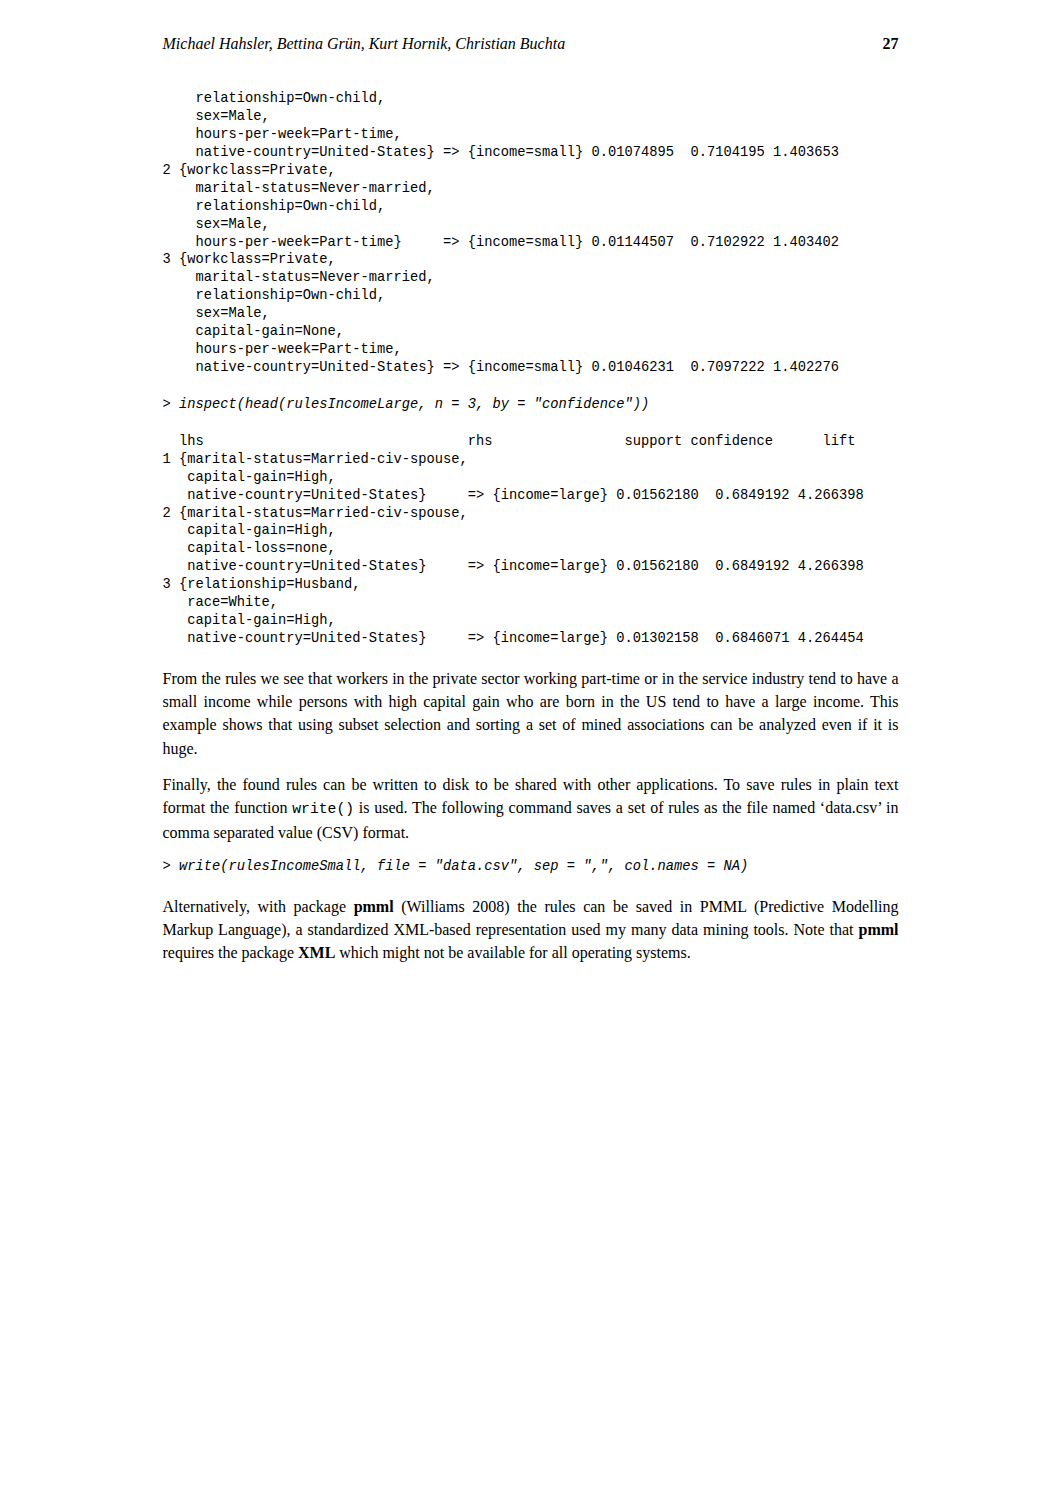Michael Hahsler, Bettina Grün, Kurt Hornik, Christian Buchta 27
    relationship=Own-child,
    sex=Male,
    hours-per-week=Part-time,
    native-country=United-States} => {income=small} 0.01074895  0.7104195 1.403653
2 {workclass=Private,
    marital-status=Never-married,
    relationship=Own-child,
    sex=Male,
    hours-per-week=Part-time}     => {income=small} 0.01144507  0.7102922 1.403402
3 {workclass=Private,
    marital-status=Never-married,
    relationship=Own-child,
    sex=Male,
    capital-gain=None,
    hours-per-week=Part-time,
    native-country=United-States} => {income=small} 0.01046231  0.7097222 1.402276
> inspect(head(rulesIncomeLarge, n = 3, by = "confidence"))
  lhs                                rhs                support confidence      lift
1 {marital-status=Married-civ-spouse,
   capital-gain=High,
   native-country=United-States}     => {income=large} 0.01562180  0.6849192 4.266398
2 {marital-status=Married-civ-spouse,
   capital-gain=High,
   capital-loss=none,
   native-country=United-States}     => {income=large} 0.01562180  0.6849192 4.266398
3 {relationship=Husband,
   race=White,
   capital-gain=High,
   native-country=United-States}     => {income=large} 0.01302158  0.6846071 4.264454
From the rules we see that workers in the private sector working part-time or in the service industry tend to have a small income while persons with high capital gain who are born in the US tend to have a large income. This example shows that using subset selection and sorting a set of mined associations can be analyzed even if it is huge.
Finally, the found rules can be written to disk to be shared with other applications. To save rules in plain text format the function write() is used. The following command saves a set of rules as the file named ‘data.csv’ in comma separated value (CSV) format.
> write(rulesIncomeSmall, file = "data.csv", sep = ",", col.names = NA)
Alternatively, with package pmml (Williams 2008) the rules can be saved in PMML (Predictive Modelling Markup Language), a standardized XML-based representation used my many data mining tools. Note that pmml requires the package XML which might not be available for all operating systems.